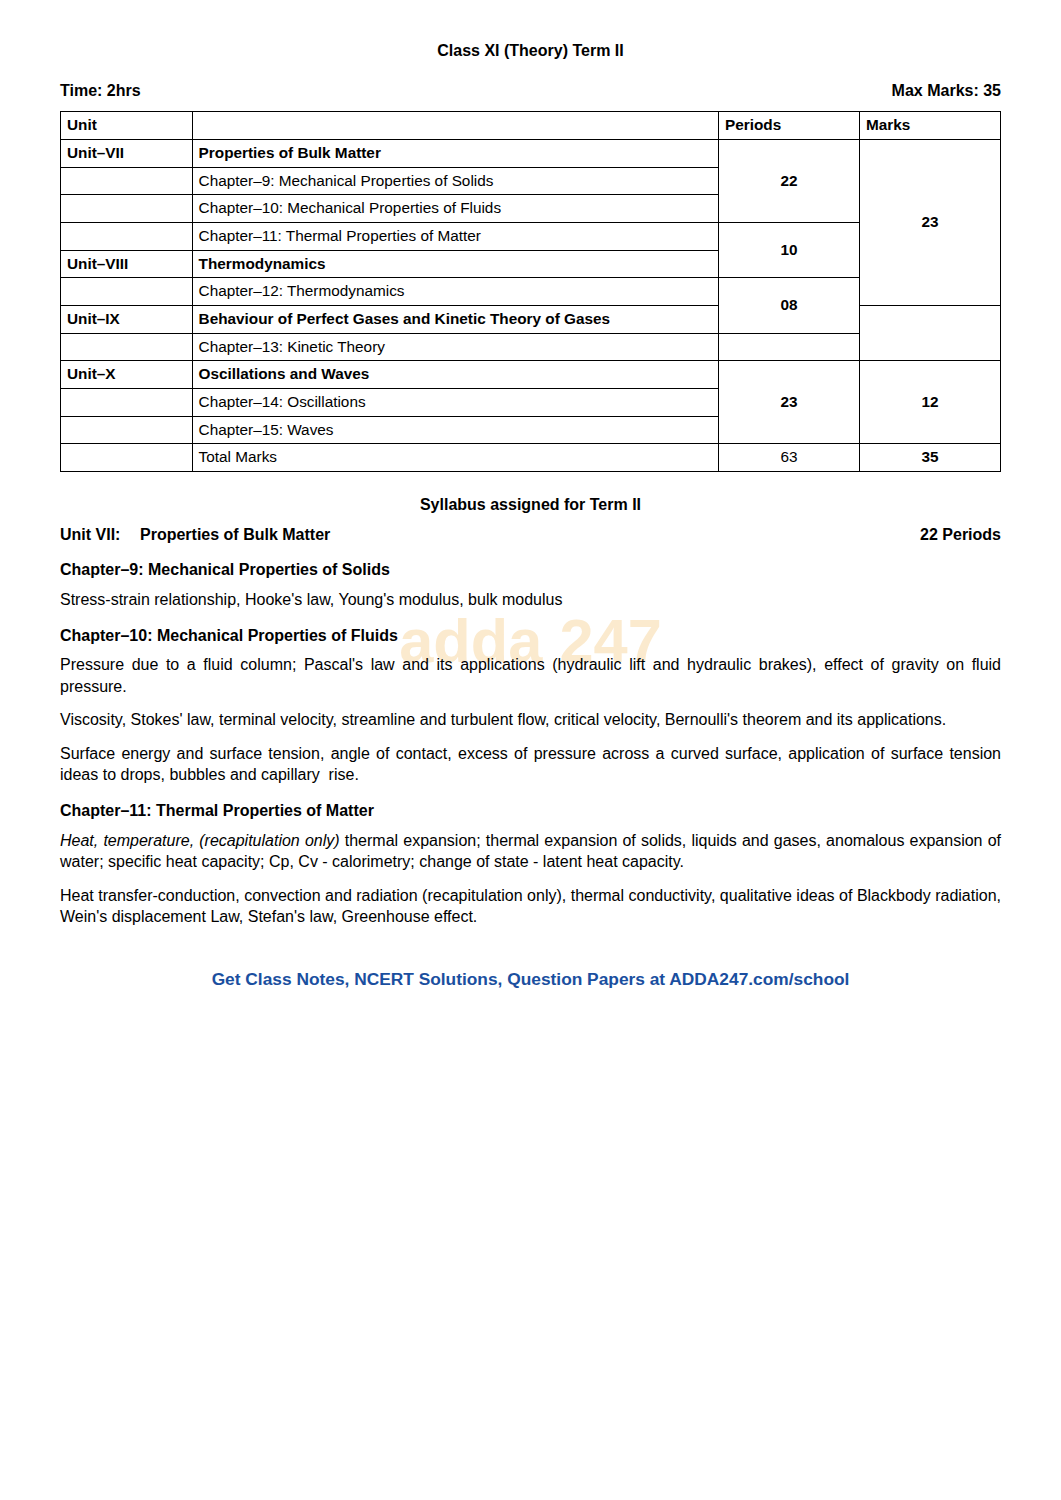adda 247
Class XI (Theory) Term II
Time: 2hrs
Max Marks: 35
| Unit | | Periods | Marks |
| --- | --- | --- | --- |
| Unit–VII | Properties of Bulk Matter | 22 | 23 |
| | Chapter–9: Mechanical Properties of Solids |
| | Chapter–10: Mechanical Properties of Fluids |
| | Chapter–11: Thermal Properties of Matter | 10 |
| Unit–VIII | Thermodynamics |
| | Chapter–12: Thermodynamics | 08 |
| Unit–IX | Behaviour of Perfect Gases and Kinetic Theory of Gases | |
| | Chapter–13: Kinetic Theory | |
| Unit–X | Oscillations and Waves | 23 | 12 |
| | Chapter–14: Oscillations |
| | Chapter–15: Waves |
| | Total Marks | 63 | 35 |
Syllabus assigned for Term II
Unit VII: Properties of Bulk Matter
22 Periods
Chapter–9: Mechanical Properties of Solids
Stress-strain relationship, Hooke's law, Young's modulus, bulk modulus
Chapter–10: Mechanical Properties of Fluids
Pressure due to a fluid column; Pascal's law and its applications (hydraulic lift and hydraulic brakes), effect of gravity on fluid pressure.
Viscosity, Stokes' law, terminal velocity, streamline and turbulent flow, critical velocity, Bernoulli's theorem and its applications.
Surface energy and surface tension, angle of contact, excess of pressure across a curved surface, application of surface tension ideas to drops, bubbles and capillary rise.
Chapter–11: Thermal Properties of Matter
Heat, temperature, (recapitulation only) thermal expansion; thermal expansion of solids, liquids and gases, anomalous expansion of water; specific heat capacity; Cp, Cv - calorimetry; change of state - latent heat capacity.
Heat transfer-conduction, convection and radiation (recapitulation only), thermal conductivity, qualitative ideas of Blackbody radiation, Wein's displacement Law, Stefan's law, Greenhouse effect.
Get Class Notes, NCERT Solutions, Question Papers at ADDA247.com/school